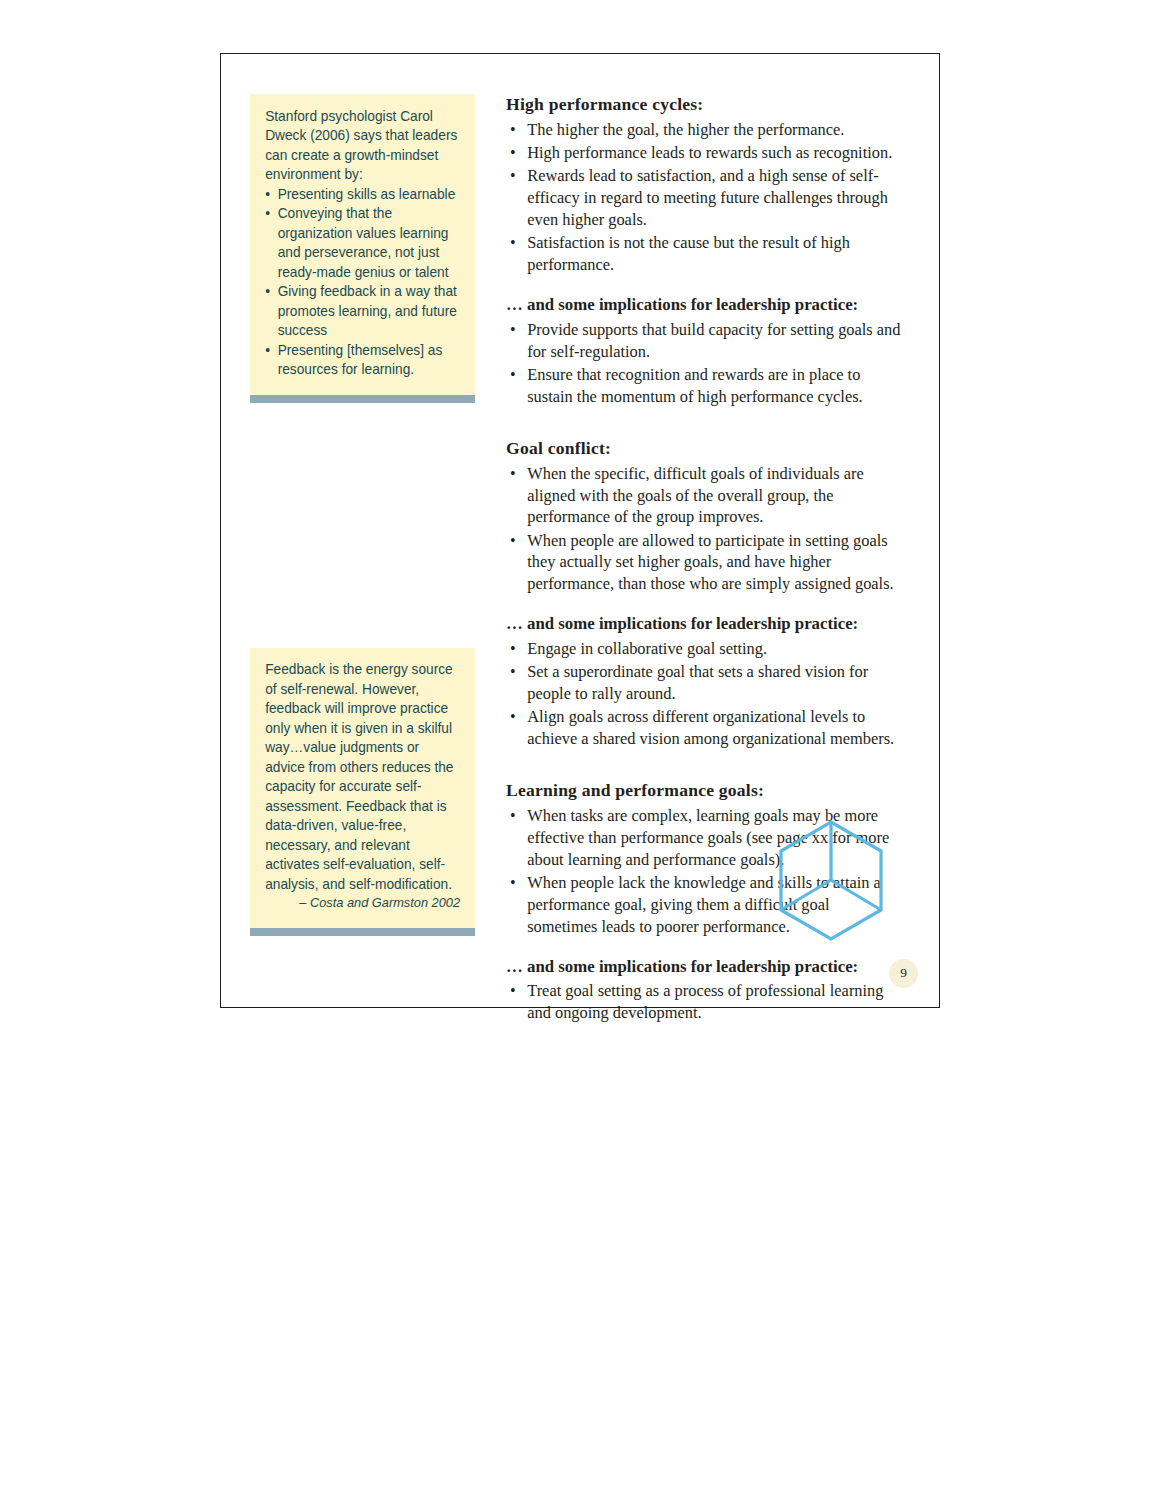Stanford psychologist Carol Dweck (2006) says that leaders can create a growth-mindset environment by:
Presenting skills as learnable
Conveying that the organization values learning and perseverance, not just ready-made genius or talent
Giving feedback in a way that promotes learning, and future success
Presenting [themselves] as resources for learning.
Feedback is the energy source of self-renewal. However, feedback will improve practice only when it is given in a skilful way…value judgments or advice from others reduces the capacity for accurate self-assessment. Feedback that is data-driven, value-free, necessary, and relevant activates self-evaluation, self-analysis, and self-modification.
– Costa and Garmston 2002
High performance cycles:
The higher the goal, the higher the performance.
High performance leads to rewards such as recognition.
Rewards lead to satisfaction, and a high sense of self-efficacy in regard to meeting future challenges through even higher goals.
Satisfaction is not the cause but the result of high performance.
… and some implications for leadership practice:
Provide supports that build capacity for setting goals and for self-regulation.
Ensure that recognition and rewards are in place to sustain the momentum of high performance cycles.
Goal conflict:
When the specific, difficult goals of individuals are aligned with the goals of the overall group, the performance of the group improves.
When people are allowed to participate in setting goals they actually set higher goals, and have higher performance, than those who are simply assigned goals.
… and some implications for leadership practice:
Engage in collaborative goal setting.
Set a superordinate goal that sets a shared vision for people to rally around.
Align goals across different organizational levels to achieve a shared vision among organizational members.
Learning and performance goals:
When tasks are complex, learning goals may be more effective than performance goals (see page xx for more about learning and performance goals).
When people lack the knowledge and skills to attain a performance goal, giving them a difficult goal sometimes leads to poorer performance.
… and some implications for leadership practice:
Treat goal setting as a process of professional learning and ongoing development.
9